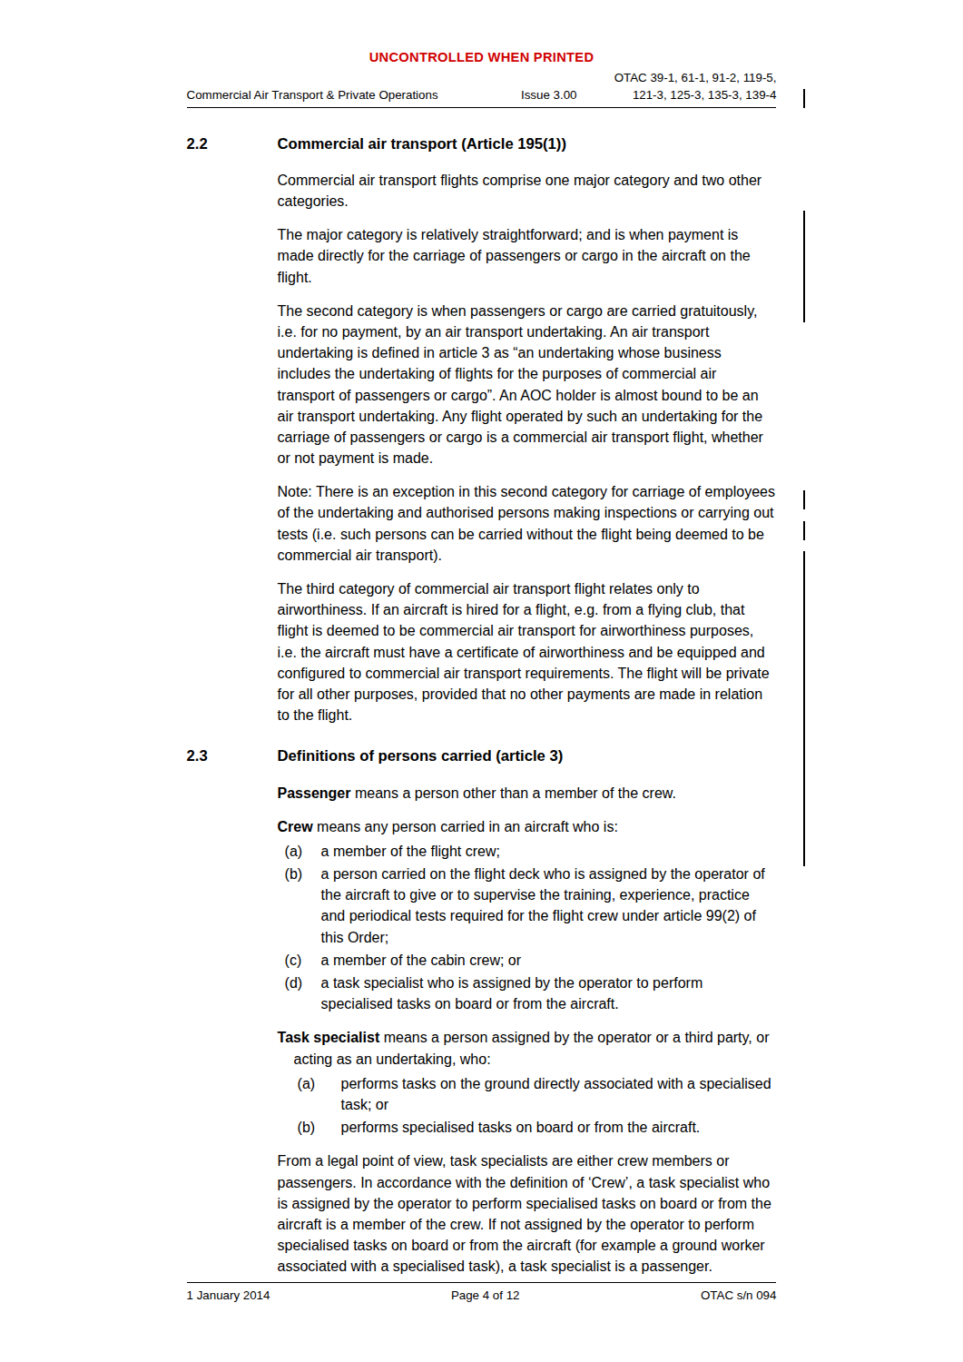UNCONTROLLED WHEN PRINTED
OTAC 39-1, 61-1, 91-2, 119-5,
Commercial Air Transport & Private Operations
Issue 3.00
121-3, 125-3, 135-3, 139-4
2.2
Commercial air transport (Article 195(1))
Commercial air transport flights comprise one major category and two other categories.
The major category is relatively straightforward; and is when payment is made directly for the carriage of passengers or cargo in the aircraft on the flight.
The second category is when passengers or cargo are carried gratuitously, i.e. for no payment, by an air transport undertaking. An air transport undertaking is defined in article 3 as “an undertaking whose business includes the undertaking of flights for the purposes of commercial air transport of passengers or cargo”. An AOC holder is almost bound to be an air transport undertaking. Any flight operated by such an undertaking for the carriage of passengers or cargo is a commercial air transport flight, whether or not payment is made.
Note: There is an exception in this second category for carriage of employees of the undertaking and authorised persons making inspections or carrying out tests (i.e. such persons can be carried without the flight being deemed to be commercial air transport).
The third category of commercial air transport flight relates only to airworthiness. If an aircraft is hired for a flight, e.g. from a flying club, that flight is deemed to be commercial air transport for airworthiness purposes, i.e. the aircraft must have a certificate of airworthiness and be equipped and configured to commercial air transport requirements. The flight will be private for all other purposes, provided that no other payments are made in relation to the flight.
2.3
Definitions of persons carried (article 3)
Passenger means a person other than a member of the crew.
Crew means any person carried in an aircraft who is:
(a) a member of the flight crew;
(b) a person carried on the flight deck who is assigned by the operator of the aircraft to give or to supervise the training, experience, practice and periodical tests required for the flight crew under article 99(2) of this Order;
(c) a member of the cabin crew; or
(d) a task specialist who is assigned by the operator to perform specialised tasks on board or from the aircraft.
Task specialist means a person assigned by the operator or a third party, or acting as an undertaking, who:
(a) performs tasks on the ground directly associated with a specialised task; or
(b) performs specialised tasks on board or from the aircraft.
From a legal point of view, task specialists are either crew members or passengers. In accordance with the definition of ‘Crew’, a task specialist who is assigned by the operator to perform specialised tasks on board or from the aircraft is a member of the crew. If not assigned by the operator to perform specialised tasks on board or from the aircraft (for example a ground worker associated with a specialised task), a task specialist is a passenger.
1 January 2014
Page 4 of 12
OTAC s/n 094